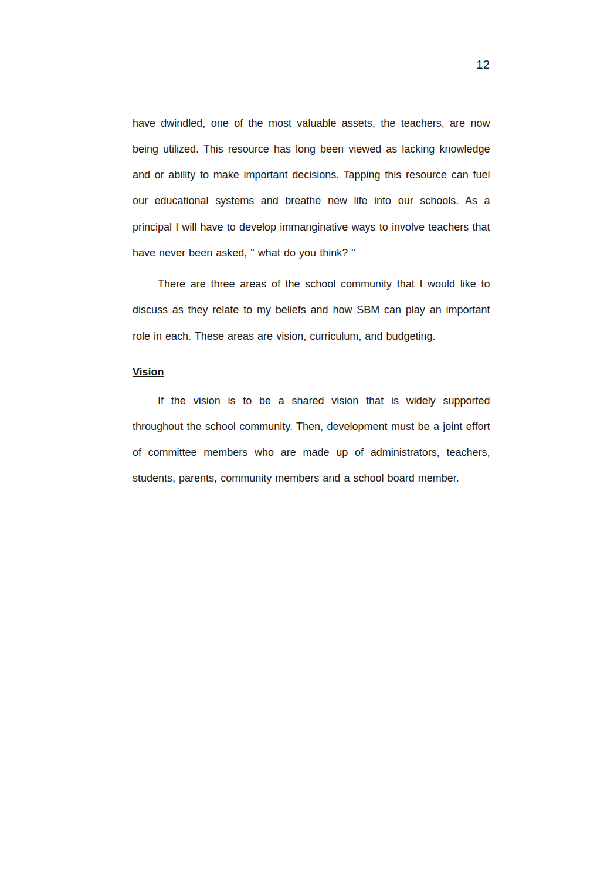12
have dwindled, one of the most valuable assets, the teachers, are now being utilized. This resource has long been viewed as lacking knowledge and or ability to make important decisions. Tapping this resource can fuel our educational systems and breathe new life into our schools. As a principal I will have to develop immanginative ways to involve teachers that have never been asked, " what do you think? "
There are three areas of the school community that I would like to discuss as they relate to my beliefs and how SBM can play an important role in each. These areas are vision, curriculum, and budgeting.
Vision
If the vision is to be a shared vision that is widely supported throughout the school community. Then, development must be a joint effort of committee members who are made up of administrators, teachers, students, parents, community members and a school board member.